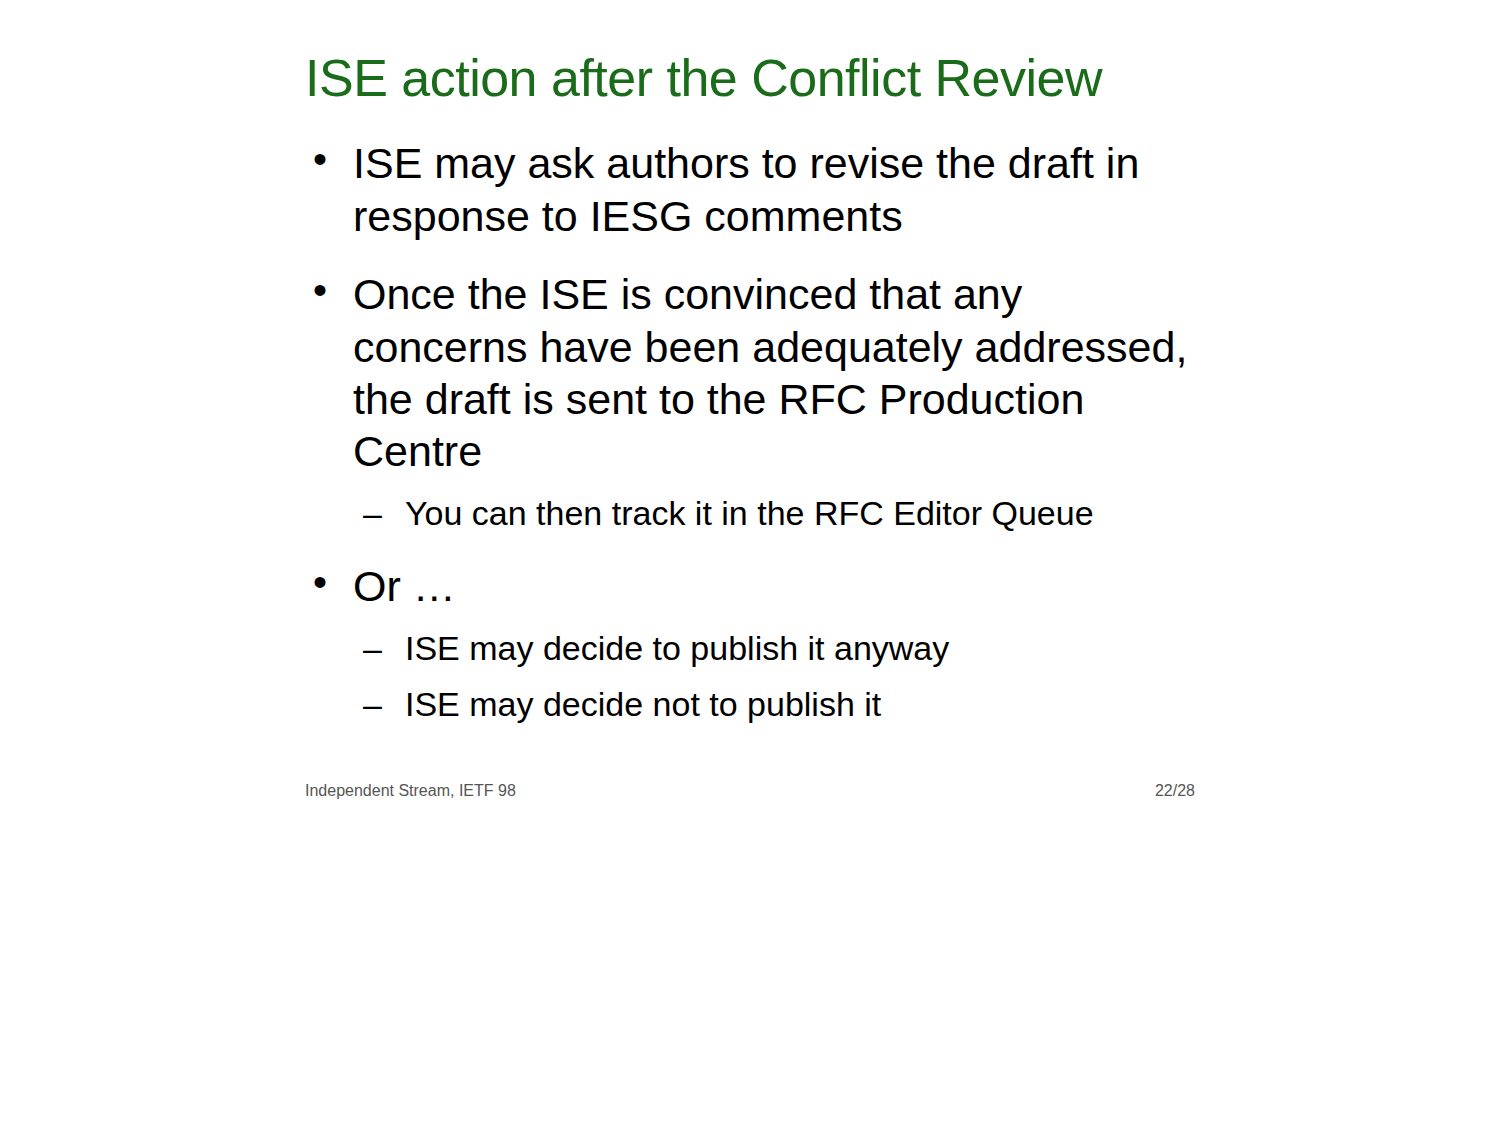ISE action after the Conflict Review
ISE may ask authors to revise the draft in response to IESG comments
Once the ISE is convinced that any concerns have been adequately addressed, the draft is sent to the RFC Production Centre
You can then track it in the RFC Editor Queue
Or …
ISE may decide to publish it anyway
ISE may decide not to publish it
Independent Stream, IETF 98 22/28